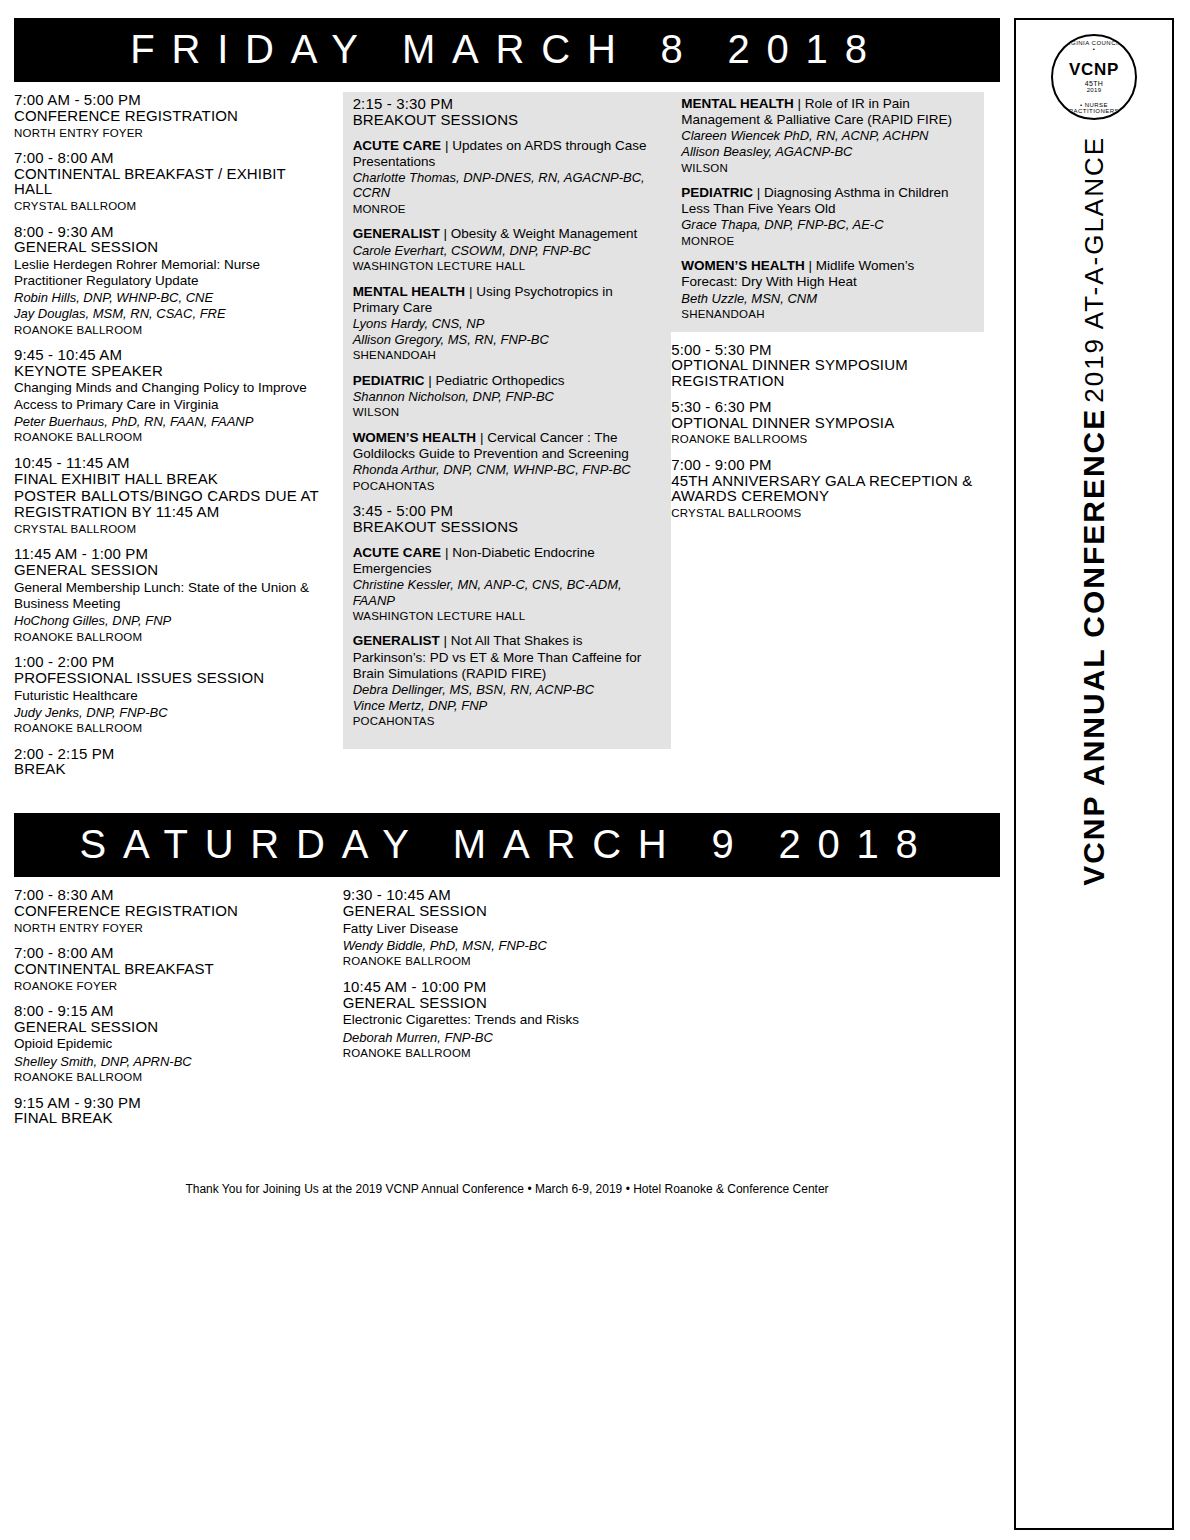FRIDAY MARCH 8 2018
7:00 AM - 5:00 PM
Conference Registration
North Entry Foyer
7:00 - 8:00 AM
Continental Breakfast / Exhibit Hall
Crystal Ballroom
8:00 - 9:30 AM
General Session
Leslie Herdegen Rohrer Memorial: Nurse Practitioner Regulatory Update
Robin Hills, DNP, WHNP-BC, CNE
Jay Douglas, MSM, RN, CSAC, FRE
Roanoke Ballroom
9:45 - 10:45 AM
Keynote Speaker
Changing Minds and Changing Policy to Improve Access to Primary Care in Virginia
Peter Buerhaus, PhD, RN, FAAN, FAANP
Roanoke Ballroom
10:45 - 11:45 AM
Final Exhibit Hall Break
Poster Ballots/Bingo Cards Due at Registration by 11:45 AM
Crystal Ballroom
11:45 AM - 1:00 PM
General Session
General Membership Lunch: State of the Union & Business Meeting
HoChong Gilles, DNP, FNP
Roanoke Ballroom
1:00 - 2:00 PM
Professional Issues Session
Futuristic Healthcare
Judy Jenks, DNP, FNP-BC
Roanoke Ballroom
2:00 - 2:15 PM
Break
2:15 - 3:30 PM
Breakout Sessions
Acute Care | Updates on ARDS through Case Presentations
Charlotte Thomas, DNP-DNES, RN, AGACNP-BC, CCRN
Monroe
Generalist | Obesity & Weight Management
Carole Everhart, CSOWM, DNP, FNP-BC
Washington Lecture Hall
Mental Health | Using Psychotropics in Primary Care
Lyons Hardy, CNS, NP
Allison Gregory, MS, RN, FNP-BC
Shenandoah
Pediatric | Pediatric Orthopedics
Shannon Nicholson, DNP, FNP-BC
Wilson
Women’s Health | Cervical Cancer : The Goldilocks Guide to Prevention and Screening
Rhonda Arthur, DNP, CNM, WHNP-BC, FNP-BC
Pocahontas
3:45 - 5:00 PM
Breakout Sessions
Acute Care | Non-Diabetic Endocrine Emergencies
Christine Kessler, MN, ANP-C, CNS, BC-ADM, FAANP
Washington Lecture Hall
Generalist | Not All That Shakes is Parkinson’s: PD vs ET & More Than Caffeine for Brain Simulations (RAPID FIRE)
Debra Dellinger, MS, BSN, RN, ACNP-BC
Vince Mertz, DNP, FNP
Pocahontas
Mental Health | Role of IR in Pain Management & Palliative Care (RAPID FIRE)
Clareen Wiencek PhD, RN, ACNP, ACHPN
Allison Beasley, AGACNP-BC
Wilson
Pediatric | Diagnosing Asthma in Children Less Than Five Years Old
Grace Thapa, DNP, FNP-BC, AE-C
Monroe
Women’s Health | Midlife Women’s Forecast: Dry With High Heat
Beth Uzzle, MSN, CNM
Shenandoah
5:00 - 5:30 PM
Optional Dinner Symposium Registration
5:30 - 6:30 PM
Optional Dinner Symposia
Roanoke Ballrooms
7:00 - 9:00 PM
45th Anniversary Gala Reception & Awards Ceremony
Crystal Ballrooms
SATURDAY MARCH 9 2018
7:00 - 8:30 AM
Conference Registration
North Entry Foyer
7:00 - 8:00 AM
Continental Breakfast
Roanoke Foyer
8:00 - 9:15 AM
General Session
Opioid Epidemic
Shelley Smith, DNP, APRN-BC
Roanoke Ballroom
9:15 AM - 9:30 PM
Final Break
9:30 - 10:45 AM
General Session
Fatty Liver Disease
Wendy Biddle, PhD, MSN, FNP-BC
Roanoke Ballroom
10:45 AM - 10:00 PM
General Session
Electronic Cigarettes: Trends and Risks
Deborah Murren, FNP-BC
Roanoke Ballroom
Thank You for Joining Us at the 2019 VCNP Annual Conference • March 6-9, 2019 • Hotel Roanoke & Conference Center
• Virginia Council of •
VCNP
45TH
2019
• Nurse Practitioners •
VCNP ANNUAL CONFERENCE 2019 AT-A-GLANCE